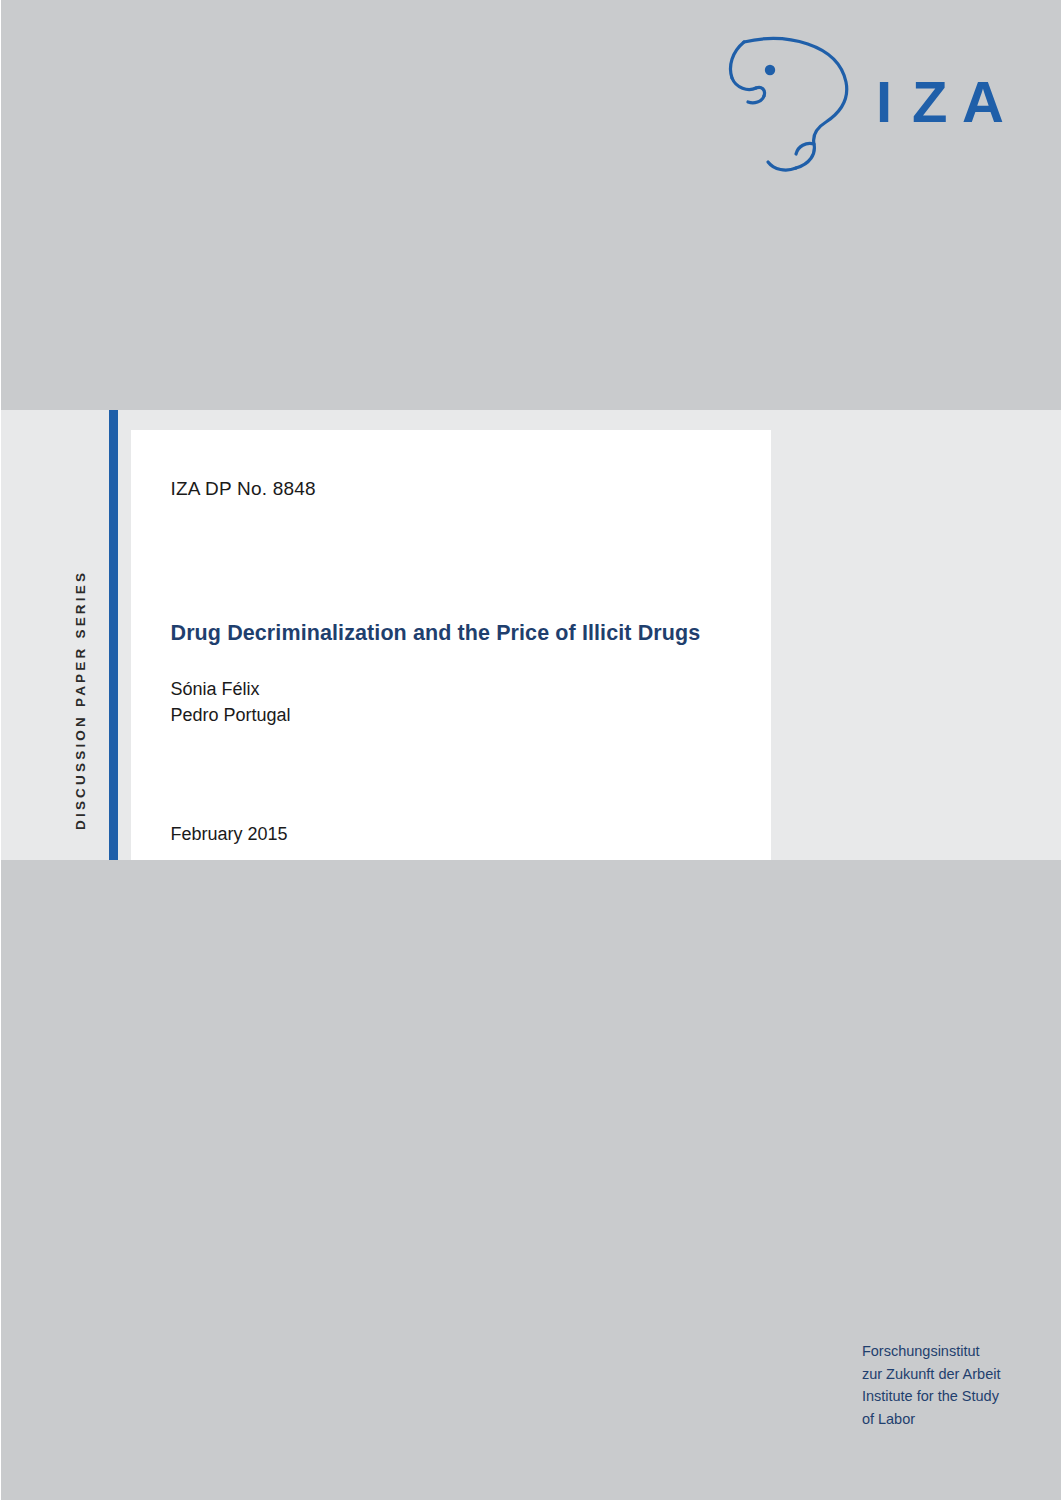I Z A
Discussion Paper Series
IZA DP No. 8848
Drug Decriminalization and the Price of Illicit Drugs
Sónia Félix
Pedro Portugal
February 2015
Forschungsinstitut zur Zukunft der Arbeit Institute for the Study of Labor